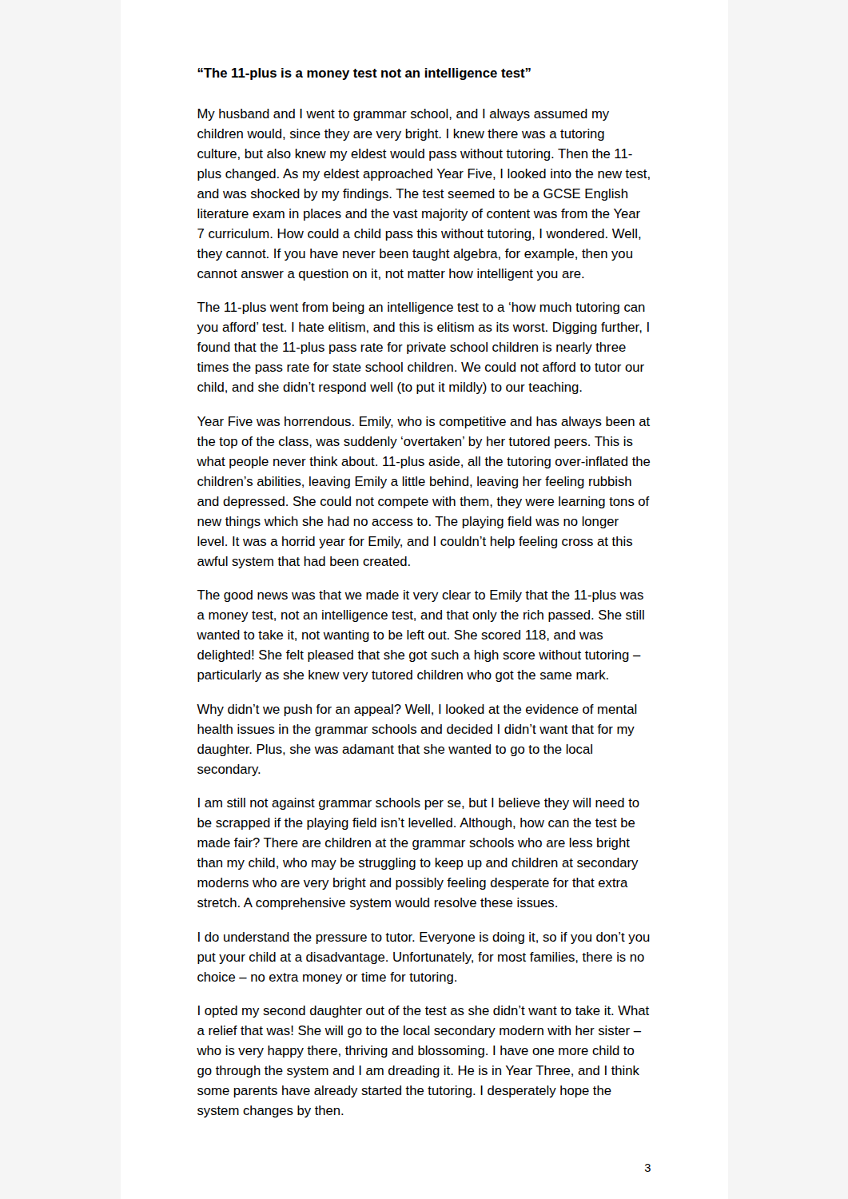“The 11-plus is a money test not an intelligence test”
My husband and I went to grammar school, and I always assumed my children would, since they are very bright. I knew there was a tutoring culture, but also knew my eldest would pass without tutoring. Then the 11-plus changed. As my eldest approached Year Five, I looked into the new test, and was shocked by my findings. The test seemed to be a GCSE English literature exam in places and the vast majority of content was from the Year 7 curriculum. How could a child pass this without tutoring, I wondered. Well, they cannot. If you have never been taught algebra, for example, then you cannot answer a question on it, not matter how intelligent you are.
The 11-plus went from being an intelligence test to a ‘how much tutoring can you afford’ test. I hate elitism, and this is elitism as its worst. Digging further, I found that the 11-plus pass rate for private school children is nearly three times the pass rate for state school children. We could not afford to tutor our child, and she didn’t respond well (to put it mildly) to our teaching.
Year Five was horrendous. Emily, who is competitive and has always been at the top of the class, was suddenly ‘overtaken’ by her tutored peers. This is what people never think about. 11-plus aside, all the tutoring over-inflated the children’s abilities, leaving Emily a little behind, leaving her feeling rubbish and depressed. She could not compete with them, they were learning tons of new things which she had no access to. The playing field was no longer level. It was a horrid year for Emily, and I couldn’t help feeling cross at this awful system that had been created.
The good news was that we made it very clear to Emily that the 11-plus was a money test, not an intelligence test, and that only the rich passed. She still wanted to take it, not wanting to be left out. She scored 118, and was delighted! She felt pleased that she got such a high score without tutoring – particularly as she knew very tutored children who got the same mark.
Why didn’t we push for an appeal? Well, I looked at the evidence of mental health issues in the grammar schools and decided I didn’t want that for my daughter. Plus, she was adamant that she wanted to go to the local secondary.
I am still not against grammar schools per se, but I believe they will need to be scrapped if the playing field isn’t levelled. Although, how can the test be made fair? There are children at the grammar schools who are less bright than my child, who may be struggling to keep up and children at secondary moderns who are very bright and possibly feeling desperate for that extra stretch. A comprehensive system would resolve these issues.
I do understand the pressure to tutor. Everyone is doing it, so if you don’t you put your child at a disadvantage. Unfortunately, for most families, there is no choice – no extra money or time for tutoring.
I opted my second daughter out of the test as she didn’t want to take it. What a relief that was! She will go to the local secondary modern with her sister – who is very happy there, thriving and blossoming. I have one more child to go through the system and I am dreading it. He is in Year Three, and I think some parents have already started the tutoring. I desperately hope the system changes by then.
3